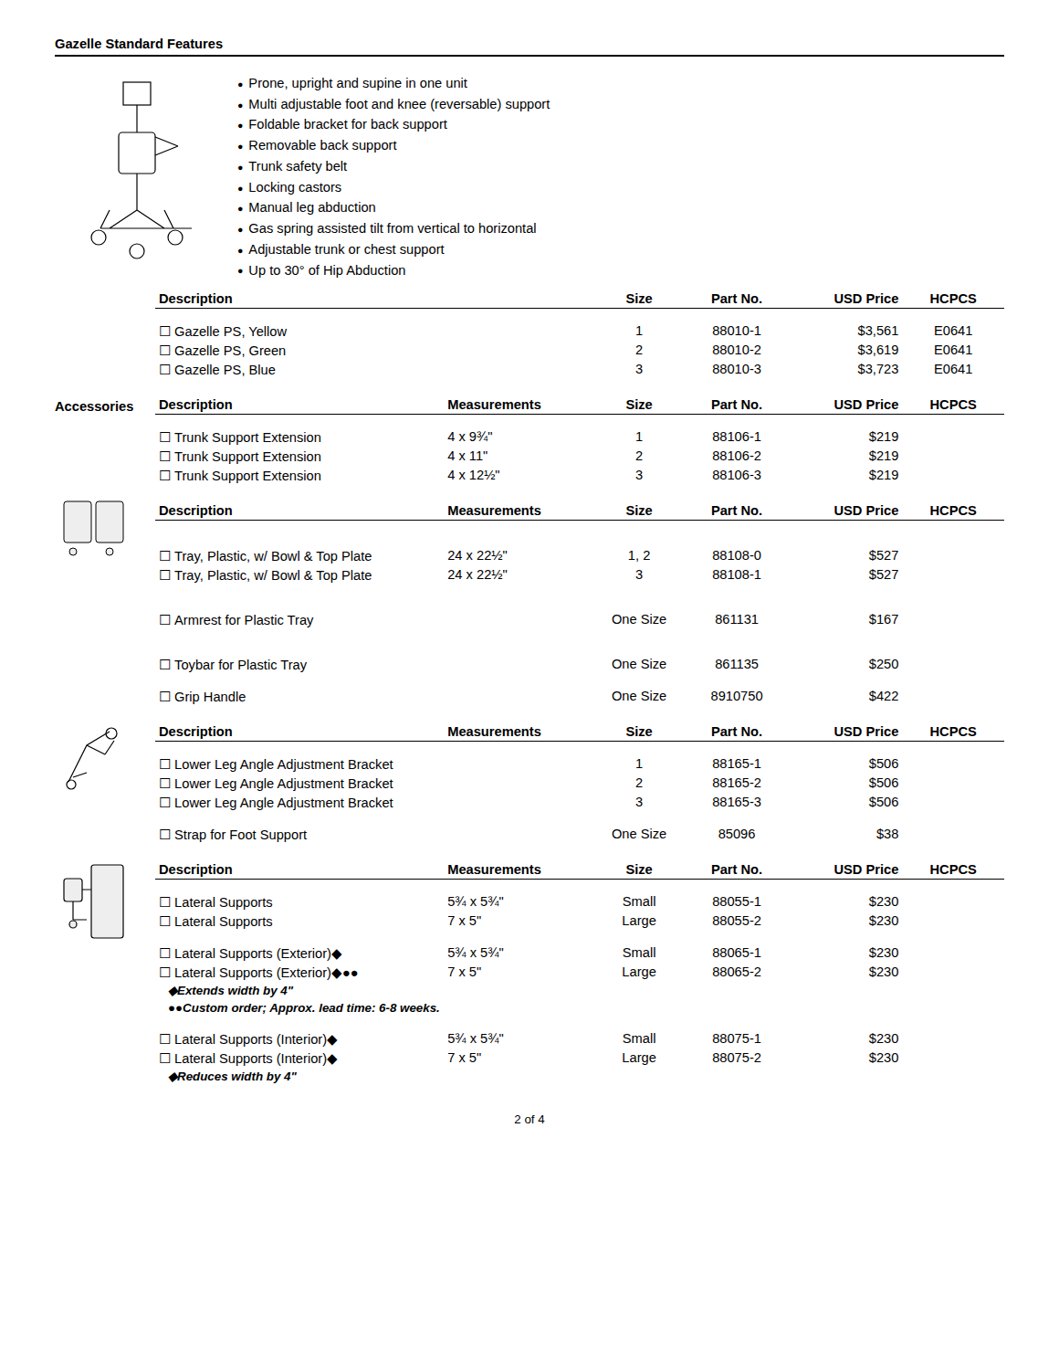Gazelle Standard Features
Prone, upright and supine in one unit
Multi adjustable foot and knee (reversable) support
Foldable bracket for back support
Removable back support
Trunk safety belt
Locking castors
Manual leg abduction
Gas spring assisted tilt from vertical to horizontal
Adjustable trunk or chest support
Up to 30° of Hip Abduction
| Description | | Size | Part No. | USD Price | HCPCS |
| --- | --- | --- | --- | --- | --- |
| Gazelle PS, Yellow | | 1 | 88010-1 | $3,561 | E0641 |
| Gazelle PS, Green | | 2 | 88010-2 | $3,619 | E0641 |
| Gazelle PS, Blue | | 3 | 88010-3 | $3,723 | E0641 |
Accessories
| Description | Measurements | Size | Part No. | USD Price | HCPCS |
| --- | --- | --- | --- | --- | --- |
| Trunk Support Extension | 4 x 9¾" | 1 | 88106-1 | $219 | |
| Trunk Support Extension | 4 x 11" | 2 | 88106-2 | $219 | |
| Trunk Support Extension | 4 x 12½" | 3 | 88106-3 | $219 | |
| Description | Measurements | Size | Part No. | USD Price | HCPCS |
| --- | --- | --- | --- | --- | --- |
| Tray, Plastic, w/ Bowl & Top Plate | 24 x 22½" | 1, 2 | 88108-0 | $527 | |
| Tray, Plastic, w/ Bowl & Top Plate | 24 x 22½" | 3 | 88108-1 | $527 | |
| Armrest for Plastic Tray | | One Size | 861131 | $167 | |
| Toybar for Plastic Tray | | One Size | 861135 | $250 | |
| Grip Handle | | One Size | 8910750 | $422 | |
| Description | Measurements | Size | Part No. | USD Price | HCPCS |
| --- | --- | --- | --- | --- | --- |
| Lower Leg Angle Adjustment Bracket | | 1 | 88165-1 | $506 | |
| Lower Leg Angle Adjustment Bracket | | 2 | 88165-2 | $506 | |
| Lower Leg Angle Adjustment Bracket | | 3 | 88165-3 | $506 | |
| Strap for Foot Support | | One Size | 85096 | $38 | |
| Description | Measurements | Size | Part No. | USD Price | HCPCS |
| --- | --- | --- | --- | --- | --- |
| Lateral Supports | 5¾ x 5¾" | Small | 88055-1 | $230 | |
| Lateral Supports | 7 x 5" | Large | 88055-2 | $230 | |
| Lateral Supports (Exterior)◆ | 5¾ x 5¾" | Small | 88065-1 | $230 | |
| Lateral Supports (Exterior)◆●● | 7 x 5" | Large | 88065-2 | $230 | |
| ◆ Extends width by 4" |
| ●● Custom order; Approx. lead time: 6-8 weeks. |
| Lateral Supports (Interior)◆ | 5¾ x 5¾" | Small | 88075-1 | $230 | |
| Lateral Supports (Interior)◆ | 7 x 5" | Large | 88075-2 | $230 | |
| ◆ Reduces width by 4" |
2 of 4